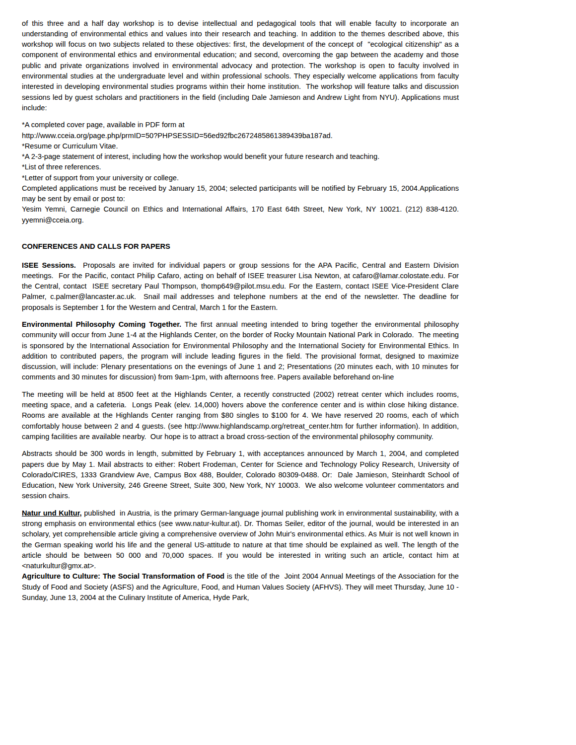of this three and a half day workshop is to devise intellectual and pedagogical tools that will enable faculty to incorporate an understanding of environmental ethics and values into their research and teaching. In addition to the themes described above, this workshop will focus on two subjects related to these objectives: first, the development of the concept of "ecological citizenship" as a component of environmental ethics and environmental education; and second, overcoming the gap between the academy and those public and private organizations involved in environmental advocacy and protection. The workshop is open to faculty involved in environmental studies at the undergraduate level and within professional schools. They especially welcome applications from faculty interested in developing environmental studies programs within their home institution. The workshop will feature talks and discussion sessions led by guest scholars and practitioners in the field (including Dale Jamieson and Andrew Light from NYU). Applications must include:
*A completed cover page, available in PDF form at
http://www.cceia.org/page.php/prmID=50?PHPSESSID=56ed92fbc2672485861389439ba187ad.
*Resume or Curriculum Vitae.
*A 2-3-page statement of interest, including how the workshop would benefit your future research and teaching.
*List of three references.
*Letter of support from your university or college.
Completed applications must be received by January 15, 2004; selected participants will be notified by February 15, 2004.Applications may be sent by email or post to:
Yesim Yemni, Carnegie Council on Ethics and International Affairs, 170 East 64th Street, New York, NY 10021. (212) 838-4120. yyemni@cceia.org.
CONFERENCES AND CALLS FOR PAPERS
ISEE Sessions. Proposals are invited for individual papers or group sessions for the APA Pacific, Central and Eastern Division meetings. For the Pacific, contact Philip Cafaro, acting on behalf of ISEE treasurer Lisa Newton, at cafaro@lamar.colostate.edu. For the Central, contact ISEE secretary Paul Thompson, thomp649@pilot.msu.edu. For the Eastern, contact ISEE Vice-President Clare Palmer, c.palmer@lancaster.ac.uk. Snail mail addresses and telephone numbers at the end of the newsletter. The deadline for proposals is September 1 for the Western and Central, March 1 for the Eastern.
Environmental Philosophy Coming Together. The first annual meeting intended to bring together the environmental philosophy community will occur from June 1-4 at the Highlands Center, on the border of Rocky Mountain National Park in Colorado. The meeting is sponsored by the International Association for Environmental Philosophy and the International Society for Environmental Ethics. In addition to contributed papers, the program will include leading figures in the field. The provisional format, designed to maximize discussion, will include: Plenary presentations on the evenings of June 1 and 2; Presentations (20 minutes each, with 10 minutes for comments and 30 minutes for discussion) from 9am-1pm, with afternoons free. Papers available beforehand on-line
The meeting will be held at 8500 feet at the Highlands Center, a recently constructed (2002) retreat center which includes rooms, meeting space, and a cafeteria. Longs Peak (elev. 14,000) hovers above the conference center and is within close hiking distance. Rooms are available at the Highlands Center ranging from $80 singles to $100 for 4. We have reserved 20 rooms, each of which comfortably house between 2 and 4 guests. (see http://www.highlandscamp.org/retreat_center.htm for further information). In addition, camping facilities are available nearby. Our hope is to attract a broad cross-section of the environmental philosophy community.
Abstracts should be 300 words in length, submitted by February 1, with acceptances announced by March 1, 2004, and completed papers due by May 1. Mail abstracts to either: Robert Frodeman, Center for Science and Technology Policy Research, University of Colorado/CIRES, 1333 Grandview Ave, Campus Box 488, Boulder, Colorado 80309-0488. Or: Dale Jamieson, Steinhardt School of Education, New York University, 246 Greene Street, Suite 300, New York, NY 10003. We also welcome volunteer commentators and session chairs.
Natur und Kultur, published in Austria, is the primary German-language journal publishing work in environmental sustainability, with a strong emphasis on environmental ethics (see www.natur-kultur.at). Dr. Thomas Seiler, editor of the journal, would be interested in an scholary, yet comprehensible article giving a comprehensive overview of John Muir's environmental ethics. As Muir is not well known in the German speaking world his life and the general US-attitude to nature at that time should be explained as well. The length of the article should be between 50 000 and 70,000 spaces. If you would be interested in writing such an article, contact him at <naturkultur@gmx.at>.
Agriculture to Culture: The Social Transformation of Food is the title of the Joint 2004 Annual Meetings of the Association for the Study of Food and Society (ASFS) and the Agriculture, Food, and Human Values Society (AFHVS). They will meet Thursday, June 10 - Sunday, June 13, 2004 at the Culinary Institute of America, Hyde Park,